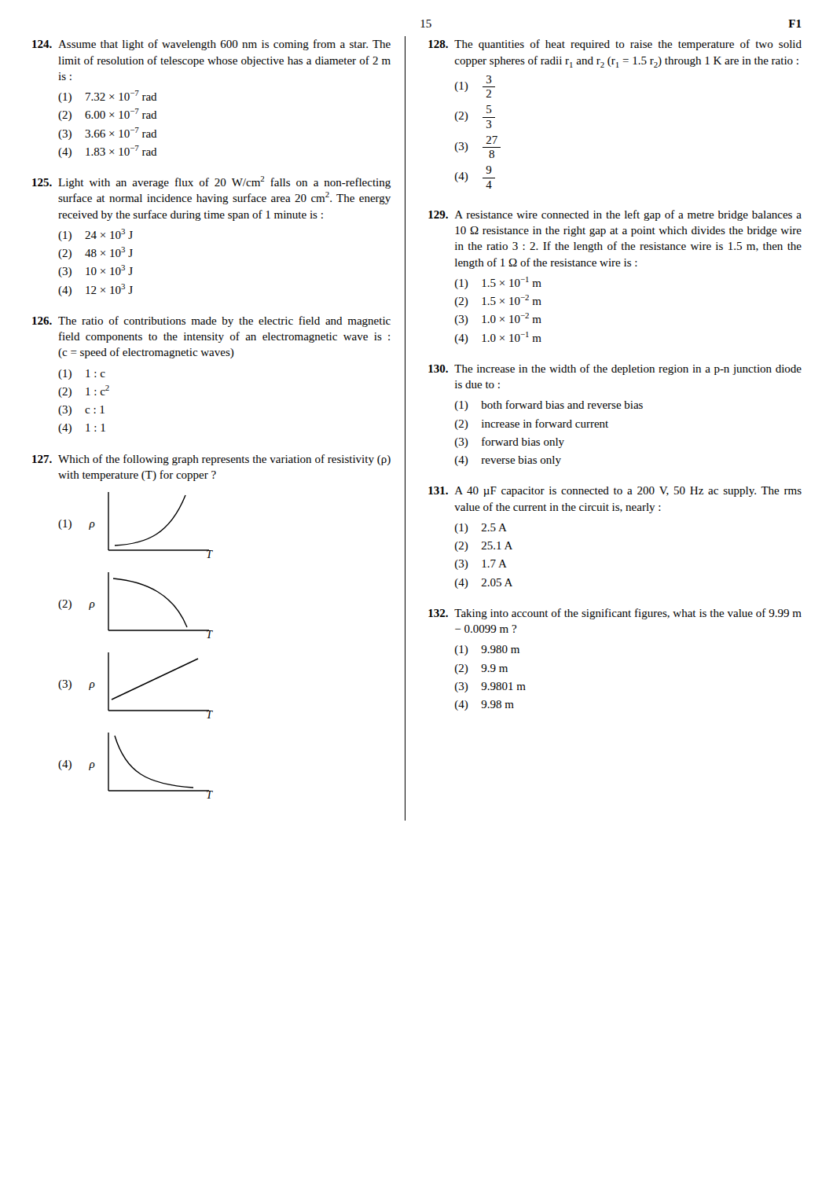15 F1
124.
Assume that light of wavelength 600 nm is coming from a star. The limit of resolution of telescope whose objective has a diameter of 2 m is :
(1) 7.32 × 10−7 rad
(2) 6.00 × 10−7 rad
(3) 3.66 × 10−7 rad
(4) 1.83 × 10−7 rad
125.
Light with an average flux of 20 W/cm2 falls on a non-reflecting surface at normal incidence having surface area 20 cm2. The energy received by the surface during time span of 1 minute is :
(1) 24 × 103 J
(2) 48 × 103 J
(3) 10 × 103 J
(4) 12 × 103 J
126.
The ratio of contributions made by the electric field and magnetic field components to the intensity of an electromagnetic wave is : (c = speed of electromagnetic waves)
(1) 1 : c
(2) 1 : c2
(3) c : 1
(4) 1 : 1
127.
Which of the following graph represents the variation of resistivity (ρ) with temperature (T) for copper ?
(1) ρ
T
(2) ρ
T
(3) ρ
T
(4) ρ
T
128.
The quantities of heat required to raise the temperature of two solid copper spheres of radii r1 and r2 (r1 = 1.5 r2) through 1 K are in the ratio :
(1) 32
(2) 53
(3) 278
(4) 94
129.
A resistance wire connected in the left gap of a metre bridge balances a 10 Ω resistance in the right gap at a point which divides the bridge wire in the ratio 3 : 2. If the length of the resistance wire is 1.5 m, then the length of 1 Ω of the resistance wire is :
(1) 1.5 × 10−1 m
(2) 1.5 × 10−2 m
(3) 1.0 × 10−2 m
(4) 1.0 × 10−1 m
130.
The increase in the width of the depletion region in a p-n junction diode is due to :
(1) both forward bias and reverse bias
(2) increase in forward current
(3) forward bias only
(4) reverse bias only
131.
A 40 µF capacitor is connected to a 200 V, 50 Hz ac supply. The rms value of the current in the circuit is, nearly :
(1) 2.5 A
(2) 25.1 A
(3) 1.7 A
(4) 2.05 A
132.
Taking into account of the significant figures, what is the value of 9.99 m − 0.0099 m ?
(1) 9.980 m
(2) 9.9 m
(3) 9.9801 m
(4) 9.98 m